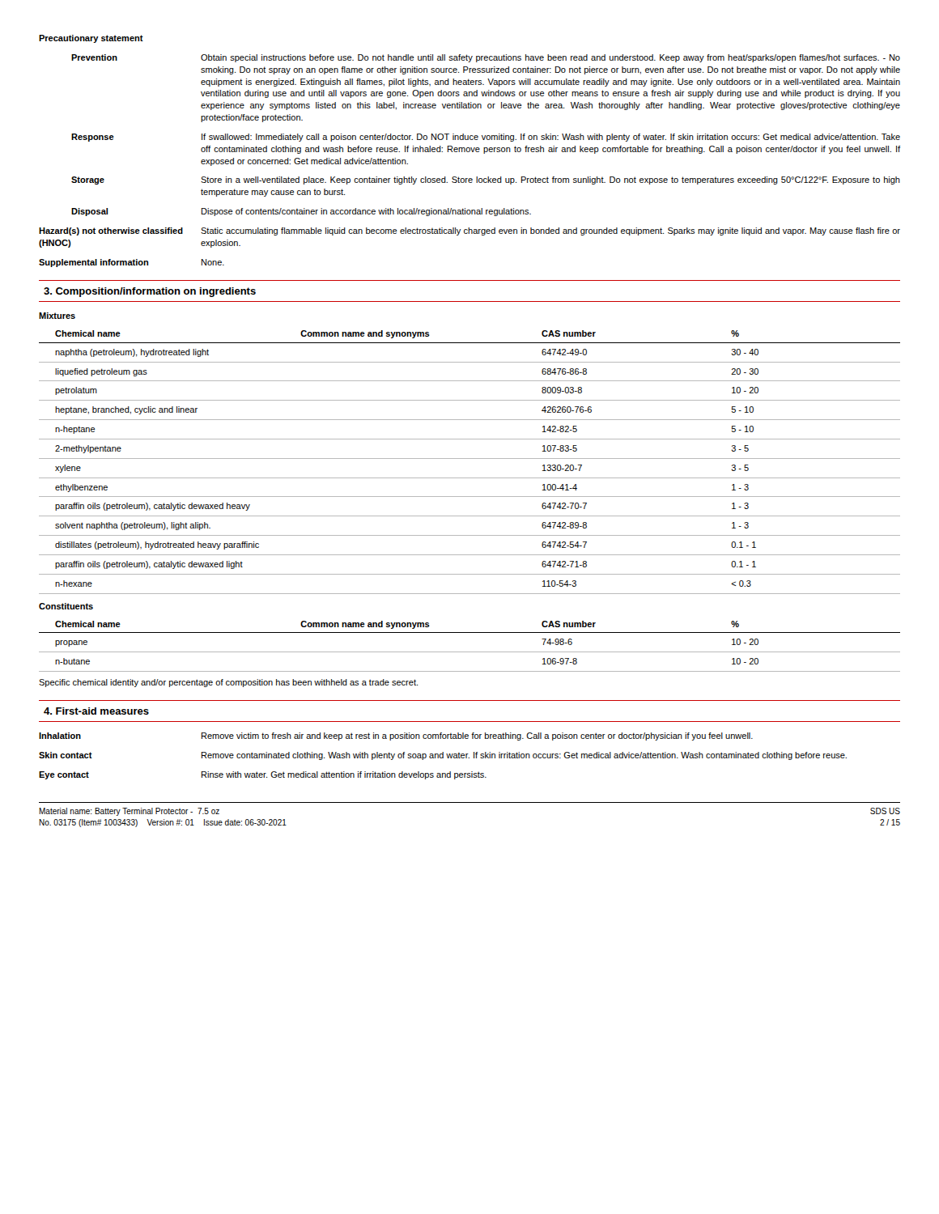Precautionary statement
Prevention
Obtain special instructions before use. Do not handle until all safety precautions have been read and understood. Keep away from heat/sparks/open flames/hot surfaces. - No smoking. Do not spray on an open flame or other ignition source. Pressurized container: Do not pierce or burn, even after use. Do not breathe mist or vapor. Do not apply while equipment is energized. Extinguish all flames, pilot lights, and heaters. Vapors will accumulate readily and may ignite. Use only outdoors or in a well-ventilated area. Maintain ventilation during use and until all vapors are gone. Open doors and windows or use other means to ensure a fresh air supply during use and while product is drying. If you experience any symptoms listed on this label, increase ventilation or leave the area. Wash thoroughly after handling. Wear protective gloves/protective clothing/eye protection/face protection.
Response
If swallowed: Immediately call a poison center/doctor. Do NOT induce vomiting. If on skin: Wash with plenty of water. If skin irritation occurs: Get medical advice/attention. Take off contaminated clothing and wash before reuse. If inhaled: Remove person to fresh air and keep comfortable for breathing. Call a poison center/doctor if you feel unwell. If exposed or concerned: Get medical advice/attention.
Storage
Store in a well-ventilated place. Keep container tightly closed. Store locked up. Protect from sunlight. Do not expose to temperatures exceeding 50°C/122°F. Exposure to high temperature may cause can to burst.
Disposal
Dispose of contents/container in accordance with local/regional/national regulations.
Hazard(s) not otherwise classified (HNOC)
Static accumulating flammable liquid can become electrostatically charged even in bonded and grounded equipment. Sparks may ignite liquid and vapor. May cause flash fire or explosion.
Supplemental information
None.
3. Composition/information on ingredients
Mixtures
| Chemical name | Common name and synonyms | CAS number | % |
| --- | --- | --- | --- |
| naphtha (petroleum), hydrotreated light | | 64742-49-0 | 30 - 40 |
| liquefied petroleum gas | | 68476-86-8 | 20 - 30 |
| petrolatum | | 8009-03-8 | 10 - 20 |
| heptane, branched, cyclic and linear | | 426260-76-6 | 5 - 10 |
| n-heptane | | 142-82-5 | 5 - 10 |
| 2-methylpentane | | 107-83-5 | 3 - 5 |
| xylene | | 1330-20-7 | 3 - 5 |
| ethylbenzene | | 100-41-4 | 1 - 3 |
| paraffin oils (petroleum), catalytic dewaxed heavy | | 64742-70-7 | 1 - 3 |
| solvent naphtha (petroleum), light aliph. | | 64742-89-8 | 1 - 3 |
| distillates (petroleum), hydrotreated heavy paraffinic | | 64742-54-7 | 0.1 - 1 |
| paraffin oils (petroleum), catalytic dewaxed light | | 64742-71-8 | 0.1 - 1 |
| n-hexane | | 110-54-3 | < 0.3 |
Constituents
| Chemical name | Common name and synonyms | CAS number | % |
| --- | --- | --- | --- |
| propane | | 74-98-6 | 10 - 20 |
| n-butane | | 106-97-8 | 10 - 20 |
Specific chemical identity and/or percentage of composition has been withheld as a trade secret.
4. First-aid measures
Inhalation
Remove victim to fresh air and keep at rest in a position comfortable for breathing. Call a poison center or doctor/physician if you feel unwell.
Skin contact
Remove contaminated clothing. Wash with plenty of soap and water. If skin irritation occurs: Get medical advice/attention. Wash contaminated clothing before reuse.
Eye contact
Rinse with water. Get medical attention if irritation develops and persists.
Material name: Battery Terminal Protector - 7.5 oz
No. 03175 (Item# 1003433) Version #: 01 Issue date: 06-30-2021
SDS US
2 / 15